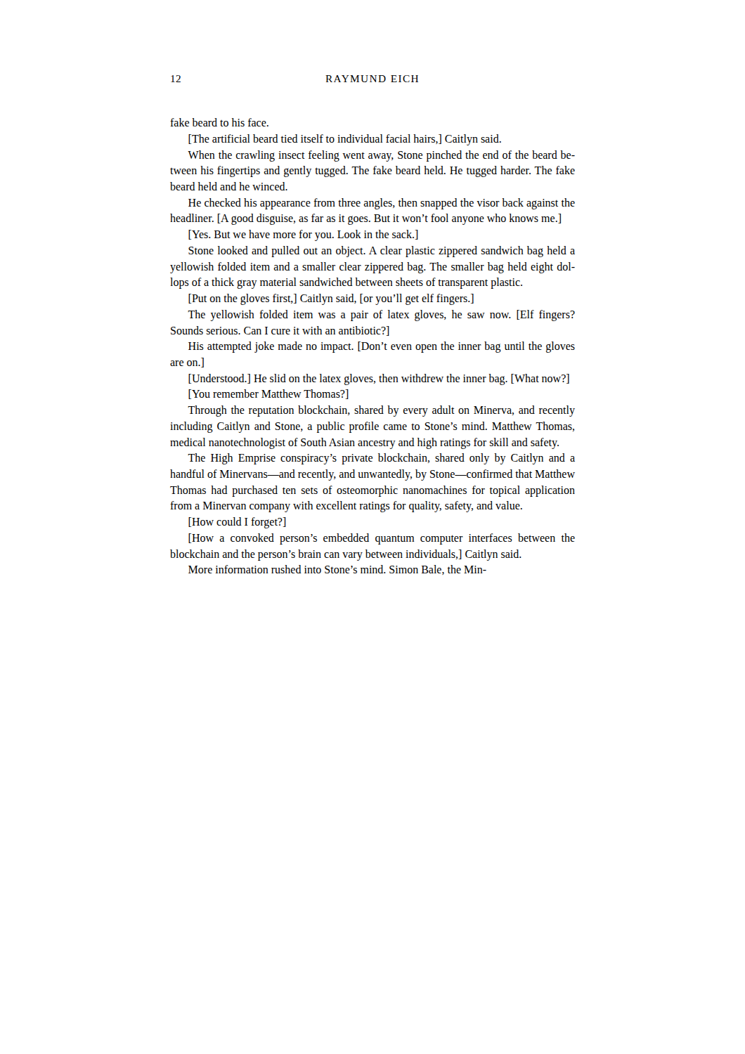12 Raymund Eich
fake beard to his face.
[The artificial beard tied itself to individual facial hairs,] Caitlyn said.
When the crawling insect feeling went away, Stone pinched the end of the beard between his fingertips and gently tugged. The fake beard held. He tugged harder. The fake beard held and he winced.
He checked his appearance from three angles, then snapped the visor back against the headliner. [A good disguise, as far as it goes. But it won’t fool anyone who knows me.]
[Yes. But we have more for you. Look in the sack.]
Stone looked and pulled out an object. A clear plastic zippered sandwich bag held a yellowish folded item and a smaller clear zippered bag. The smaller bag held eight dollops of a thick gray material sandwiched between sheets of transparent plastic.
[Put on the gloves first,] Caitlyn said, [or you’ll get elf fingers.]
The yellowish folded item was a pair of latex gloves, he saw now. [Elf fingers? Sounds serious. Can I cure it with an antibiotic?]
His attempted joke made no impact. [Don’t even open the inner bag until the gloves are on.]
[Understood.] He slid on the latex gloves, then withdrew the inner bag. [What now?]
[You remember Matthew Thomas?]
Through the reputation blockchain, shared by every adult on Minerva, and recently including Caitlyn and Stone, a public profile came to Stone’s mind. Matthew Thomas, medical nanotechnologist of South Asian ancestry and high ratings for skill and safety.
The High Emprise conspiracy’s private blockchain, shared only by Caitlyn and a handful of Minervans—and recently, and unwantedly, by Stone—confirmed that Matthew Thomas had purchased ten sets of osteomorphic nanomachines for topical application from a Minervan company with excellent ratings for quality, safety, and value.
[How could I forget?]
[How a convoked person’s embedded quantum computer interfaces between the blockchain and the person’s brain can vary between individuals,] Caitlyn said.
More information rushed into Stone’s mind. Simon Bale, the Min-